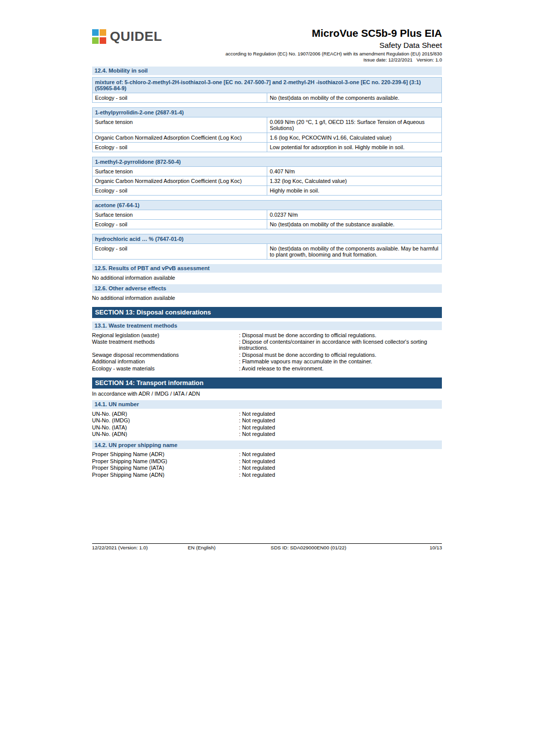QUIDEL
MicroVue SC5b-9 Plus EIA
Safety Data Sheet
according to Regulation (EC) No. 1907/2006 (REACH) with its amendment Regulation (EU) 2015/830
Issue date: 12/22/2021 Version: 1.0
12.4. Mobility in soil
| mixture of: 5-chloro-2-methyl-2H-isothiazol-3-one [EC no. 247-500-7] and 2-methyl-2H -isothiazol-3-one [EC no. 220-239-6] (3:1) (55965-84-9) |
| --- |
| Ecology - soil | No (test)data on mobility of the components available. |
| 1-ethylpyrrolidin-2-one (2687-91-4) |
| --- |
| Surface tension | 0.069 N/m (20 °C, 1 g/l, OECD 115: Surface Tension of Aqueous Solutions) |
| Organic Carbon Normalized Adsorption Coefficient (Log Koc) | 1.6 (log Koc, PCKOCWIN v1.66, Calculated value) |
| Ecology - soil | Low potential for adsorption in soil. Highly mobile in soil. |
| 1-methyl-2-pyrrolidone (872-50-4) |
| --- |
| Surface tension | 0.407 N/m |
| Organic Carbon Normalized Adsorption Coefficient (Log Koc) | 1.32 (log Koc, Calculated value) |
| Ecology - soil | Highly mobile in soil. |
| acetone (67-64-1) |
| --- |
| Surface tension | 0.0237 N/m |
| Ecology - soil | No (test)data on mobility of the substance available. |
| hydrochloric acid … % (7647-01-0) |
| --- |
| Ecology - soil | No (test)data on mobility of the components available. May be harmful to plant growth, blooming and fruit formation. |
12.5. Results of PBT and vPvB assessment
No additional information available
12.6. Other adverse effects
No additional information available
SECTION 13: Disposal considerations
13.1. Waste treatment methods
Regional legislation (waste)
: Disposal must be done according to official regulations.
Waste treatment methods
: Dispose of contents/container in accordance with licensed collector's sorting instructions.
Sewage disposal recommendations
: Disposal must be done according to official regulations.
Additional information
: Flammable vapours may accumulate in the container.
Ecology - waste materials
: Avoid release to the environment.
SECTION 14: Transport information
In accordance with ADR / IMDG / IATA / ADN
14.1. UN number
UN-No. (ADR)
: Not regulated
UN-No. (IMDG)
: Not regulated
UN-No. (IATA)
: Not regulated
UN-No. (ADN)
: Not regulated
14.2. UN proper shipping name
Proper Shipping Name (ADR)
: Not regulated
Proper Shipping Name (IMDG)
: Not regulated
Proper Shipping Name (IATA)
: Not regulated
Proper Shipping Name (ADN)
: Not regulated
12/22/2021 (Version: 1.0)
EN (English) SDS ID: SDA029000EN00 (01/22)
10/13